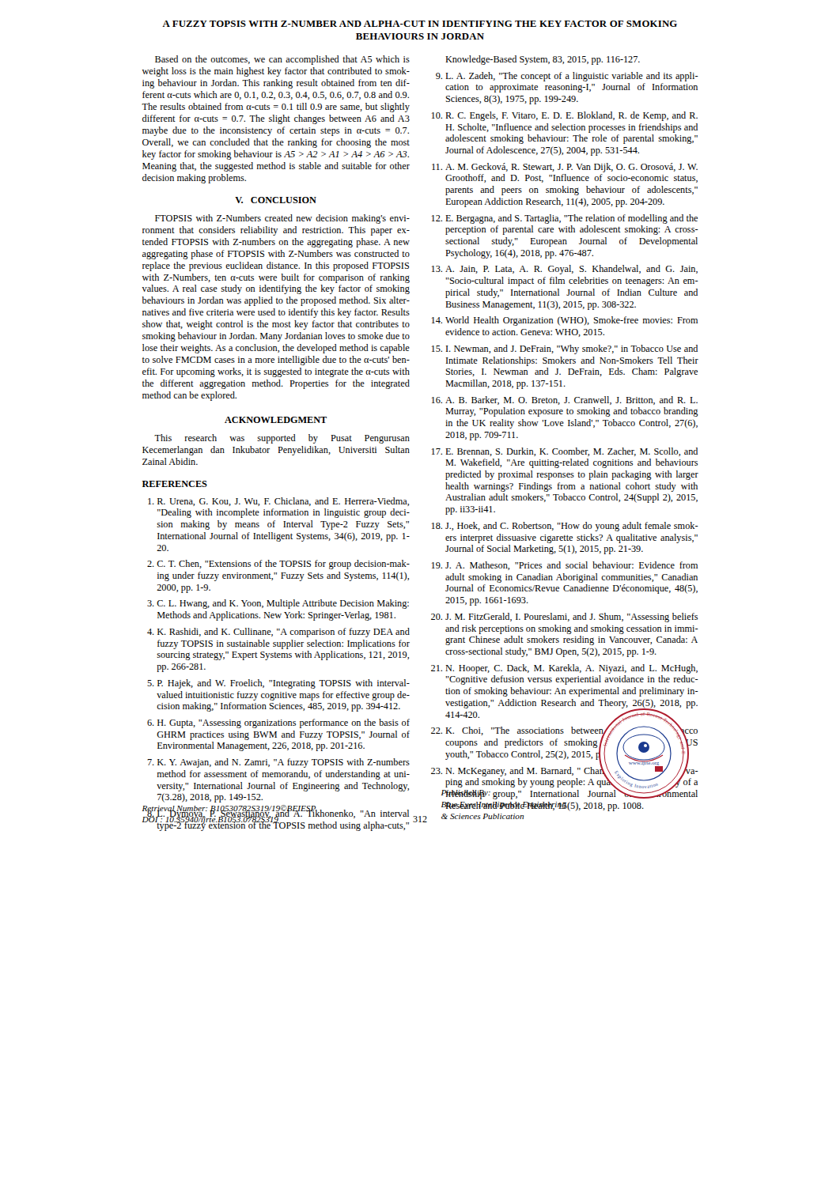A Fuzzy TOPSIS with Z-Number and Alpha-Cut in Identifying the Key Factor of Smoking Behaviours in Jordan
Based on the outcomes, we can accomplished that A5 which is weight loss is the main highest key factor that contributed to smoking behaviour in Jordan. This ranking result obtained from ten different α-cuts which are 0, 0.1, 0.2, 0.3, 0.4, 0.5, 0.6, 0.7, 0.8 and 0.9. The results obtained from α-cuts = 0.1 till 0.9 are same, but slightly different for α-cuts = 0.7. The slight changes between A6 and A3 maybe due to the inconsistency of certain steps in α-cuts = 0.7. Overall, we can concluded that the ranking for choosing the most key factor for smoking behaviour is A5 > A2 > A1 > A4 > A6 > A3. Meaning that, the suggested method is stable and suitable for other decision making problems.
V. Conclusion
FTOPSIS with Z-Numbers created new decision making's environment that considers reliability and restriction. This paper extended FTOPSIS with Z-numbers on the aggregating phase. A new aggregating phase of FTOPSIS with Z-Numbers was constructed to replace the previous euclidean distance. In this proposed FTOPSIS with Z-Numbers, ten α-cuts were built for comparison of ranking values. A real case study on identifying the key factor of smoking behaviours in Jordan was applied to the proposed method. Six alternatives and five criteria were used to identify this key factor. Results show that, weight control is the most key factor that contributes to smoking behaviour in Jordan. Many Jordanian loves to smoke due to lose their weights. As a conclusion, the developed method is capable to solve FMCDM cases in a more intelligible due to the α-cuts' benefit. For upcoming works, it is suggested to integrate the α-cuts with the different aggregation method. Properties for the integrated method can be explored.
Acknowledgment
This research was supported by Pusat Pengurusan Kecemerlangan dan Inkubator Penyelidikan, Universiti Sultan Zainal Abidin.
References
R. Urena, G. Kou, J. Wu, F. Chiclana, and E. Herrera-Viedma, "Dealing with incomplete information in linguistic group decision making by means of Interval Type-2 Fuzzy Sets," International Journal of Intelligent Systems, 34(6), 2019, pp. 1-20.
C. T. Chen, "Extensions of the TOPSIS for group decision-making under fuzzy environment," Fuzzy Sets and Systems, 114(1), 2000, pp. 1-9.
C. L. Hwang, and K. Yoon, Multiple Attribute Decision Making: Methods and Applications. New York: Springer-Verlag, 1981.
K. Rashidi, and K. Cullinane, "A comparison of fuzzy DEA and fuzzy TOPSIS in sustainable supplier selection: Implications for sourcing strategy," Expert Systems with Applications, 121, 2019, pp. 266-281.
P. Hajek, and W. Froelich, "Integrating TOPSIS with interval-valued intuitionistic fuzzy cognitive maps for effective group decision making," Information Sciences, 485, 2019, pp. 394-412.
H. Gupta, "Assessing organizations performance on the basis of GHRM practices using BWM and Fuzzy TOPSIS," Journal of Environmental Management, 226, 2018, pp. 201-216.
K. Y. Awajan, and N. Zamri, "A fuzzy TOPSIS with Z-numbers method for assessment of memorandu, of understanding at university," International Journal of Engineering and Technology, 7(3.28), 2018, pp. 149-152.
L. Dymova, P. Sewastjanov, and A. Tikhonenko, "An interval type-2 fuzzy extension of the TOPSIS method using alpha-cuts," Knowledge-Based System, 83, 2015, pp. 116-127.
L. A. Zadeh, "The concept of a linguistic variable and its application to approximate reasoning-I," Journal of Information Sciences, 8(3), 1975, pp. 199-249.
R. C. Engels, F. Vitaro, E. D. E. Blokland, R. de Kemp, and R. H. Scholte, "Influence and selection processes in friendships and adolescent smoking behaviour: The role of parental smoking," Journal of Adolescence, 27(5), 2004, pp. 531-544.
A. M. Gecková, R. Stewart, J. P. Van Dijk, O. G. Orosová, J. W. Groothoff, and D. Post, "Influence of socio-economic status, parents and peers on smoking behaviour of adolescents," European Addiction Research, 11(4), 2005, pp. 204-209.
E. Bergagna, and S. Tartaglia, "The relation of modelling and the perception of parental care with adolescent smoking: A cross-sectional study," European Journal of Developmental Psychology, 16(4), 2018, pp. 476-487.
A. Jain, P. Lata, A. R. Goyal, S. Khandelwal, and G. Jain, "Socio-cultural impact of film celebrities on teenagers: An empirical study," International Journal of Indian Culture and Business Management, 11(3), 2015, pp. 308-322.
World Health Organization (WHO), Smoke-free movies: From evidence to action. Geneva: WHO, 2015.
I. Newman, and J. DeFrain, "Why smoke?," in Tobacco Use and Intimate Relationships: Smokers and Non-Smokers Tell Their Stories, I. Newman and J. DeFrain, Eds. Cham: Palgrave Macmillan, 2018, pp. 137-151.
A. B. Barker, M. O. Breton, J. Cranwell, J. Britton, and R. L. Murray, "Population exposure to smoking and tobacco branding in the UK reality show 'Love Island'," Tobacco Control, 27(6), 2018, pp. 709-711.
E. Brennan, S. Durkin, K. Coomber, M. Zacher, M. Scollo, and M. Wakefield, "Are quitting-related cognitions and behaviours predicted by proximal responses to plain packaging with larger health warnings? Findings from a national cohort study with Australian adult smokers," Tobacco Control, 24(Suppl 2), 2015, pp. ii33-ii41.
J., Hoek, and C. Robertson, "How do young adult female smokers interpret dissuasive cigarette sticks? A qualitative analysis," Journal of Social Marketing, 5(1), 2015, pp. 21-39.
J. A. Matheson, "Prices and social behaviour: Evidence from adult smoking in Canadian Aboriginal communities," Canadian Journal of Economics/Revue Canadienne D'économique, 48(5), 2015, pp. 1661-1693.
J. M. FitzGerald, I. Poureslami, and J. Shum, "Assessing beliefs and risk perceptions on smoking and smoking cessation in immigrant Chinese adult smokers residing in Vancouver, Canada: A cross-sectional study," BMJ Open, 5(2), 2015, pp. 1-9.
N. Hooper, C. Dack, M. Karekla, A. Niyazi, and L. McHugh, "Cognitive defusion versus experiential avoidance in the reduction of smoking behaviour: An experimental and preliminary investigation," Addiction Research and Theory, 26(5), 2018, pp. 414-420.
K. Choi, "The associations between exposure to tobacco coupons and predictors of smoking behaviours among US youth," Tobacco Control, 25(2), 2015, pp. 232-235.
N. McKeganey, and M. Barnard, " Change and continuity in vaping and smoking by young people: A qualitative case study of a friendship group," International Journal of Environmental Research and Public Health, 15(5), 2018, pp. 1008.
Retrieval Number: B10530782S319/19©BEIESP
DOI : 10.35940/ijrte.B1053.0782S319
312
Published By:
Blue Eyes Intelligence Engineering
& Sciences Publication
International Journal of Recent Technology and Engineering Exploring Innovation www.ijrte.org